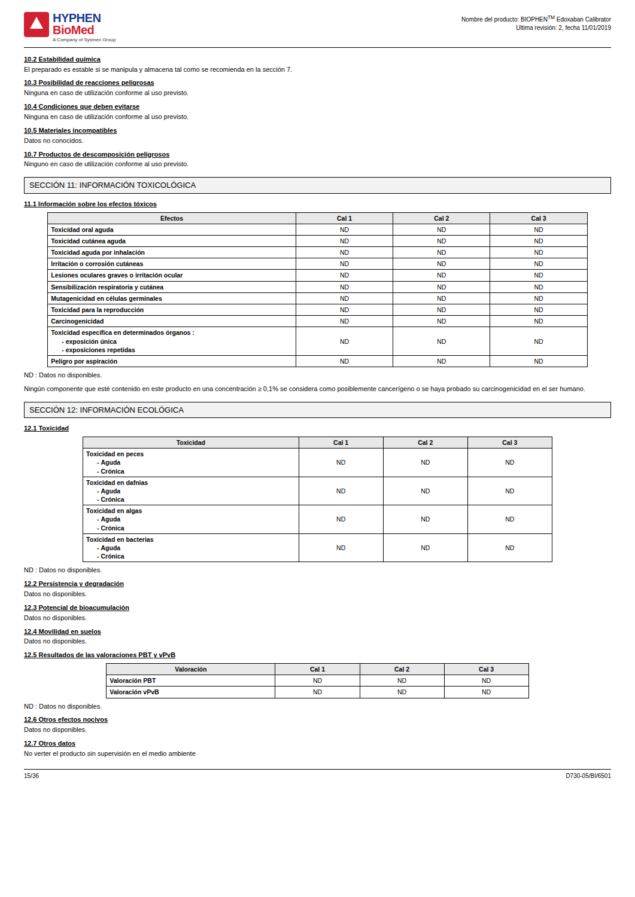HYPHEN
BioMed
A Company of Sysmex Group
Nombre del producto: BIOPHENTM Edoxaban Calibrator
Ultima revisión: 2, fecha 11/01/2019
10.2 Estabilidad química
El preparado es estable si se manipula y almacena tal como se recomienda en la sección 7.
10.3 Posibilidad de reacciones peligrosas
Ninguna en caso de utilización conforme al uso previsto.
10.4 Condiciones que deben evitarse
Ninguna en caso de utilización conforme al uso previsto.
10.5 Materiales incompatibles
Datos no conocidos.
10.7 Productos de descomposición peligrosos
Ninguno en caso de utilización conforme al uso previsto.
SECCIÓN 11: INFORMACIÓN TOXICOLÓGICA
11.1 Información sobre los efectos tóxicos
| Efectos | Cal 1 | Cal 2 | Cal 3 |
| --- | --- | --- | --- |
| Toxicidad oral aguda | ND | ND | ND |
| Toxicidad cutánea aguda | ND | ND | ND |
| Toxicidad aguda por inhalación | ND | ND | ND |
| Irritación o corrosión cutáneas | ND | ND | ND |
| Lesiones oculares graves o irritación ocular | ND | ND | ND |
| Sensibilización respiratoria y cutánea | ND | ND | ND |
| Mutagenicidad en células germinales | ND | ND | ND |
| Toxicidad para la reproducción | ND | ND | ND |
| Carcinogenicidad | ND | ND | ND |
| Toxicidad específica en determinados órganos : exposición única exposiciones repetidas | ND | ND | ND |
| Peligro por aspiración | ND | ND | ND |
ND : Datos no disponibles.
Ningún componente que esté contenido en este producto en una concentración ≥ 0,1% se considera como posiblemente cancerígeno o se haya probado su carcinogenicidad en el ser humano.
SECCIÓN 12: INFORMACIÓN ECOLÓGICA
12.1 Toxicidad
| Toxicidad | Cal 1 | Cal 2 | Cal 3 |
| --- | --- | --- | --- |
| Toxicidad en peces Aguda Crónica | ND | ND | ND |
| Toxicidad en dafnias Aguda Crónica | ND | ND | ND |
| Toxicidad en algas Aguda Crónica | ND | ND | ND |
| Toxicidad en bacterias Aguda Crónica | ND | ND | ND |
ND : Datos no disponibles.
12.2 Persistencia y degradación
Datos no disponibles.
12.3 Potencial de bioacumulación
Datos no disponibles.
12.4 Movilidad en suelos
Datos no disponibles.
12.5 Resultados de las valoraciones PBT y vPvB
| Valoración | Cal 1 | Cal 2 | Cal 3 |
| --- | --- | --- | --- |
| Valoración PBT | ND | ND | ND |
| Valoración vPvB | ND | ND | ND |
ND : Datos no disponibles.
12.6 Otros efectos nocivos
Datos no disponibles.
12.7 Otros datos
No verter el producto sin supervisión en el medio ambiente
15/36
D730-05/BI/6501